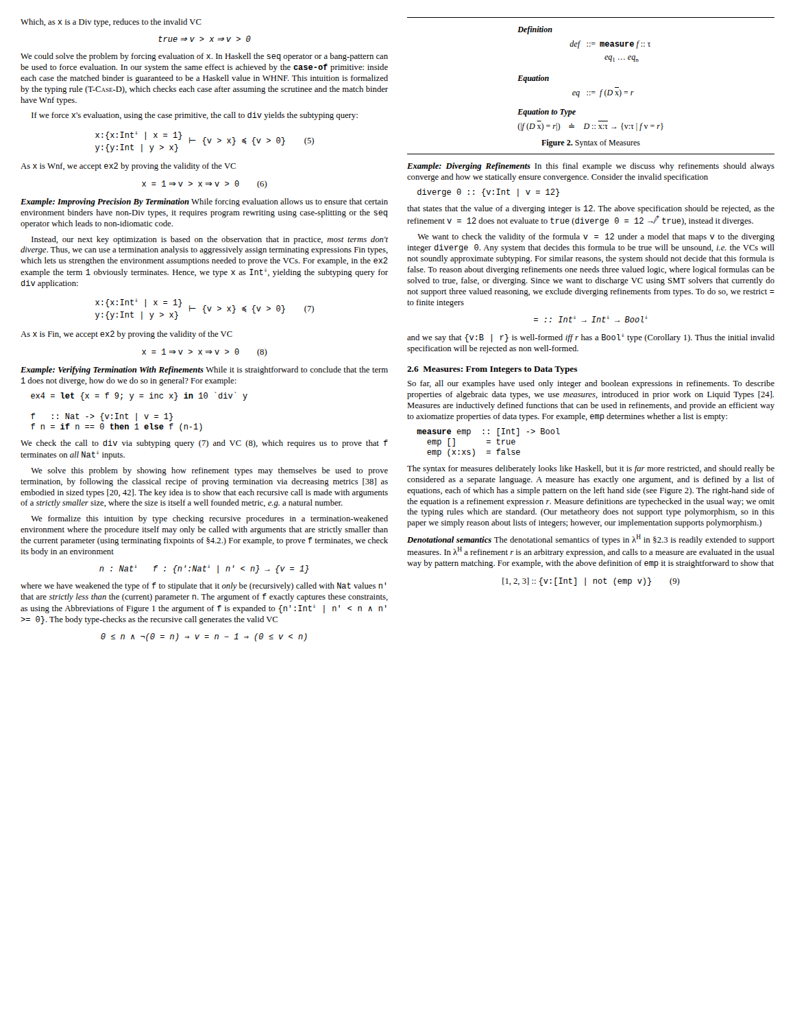Which, as x is a Div type, reduces to the invalid VC
true ⇒ v > x ⇒ v > 0
We could solve the problem by forcing evaluation of x. In Haskell the seq operator or a bang-pattern can be used to force evaluation. In our system the same effect is achieved by the case-of primitive: inside each case the matched binder is guaranteed to be a Haskell value in WHNF. This intuition is formalized by the typing rule (T-Case-D), which checks each case after assuming the scrutinee and the match binder have Wnf types.
If we force x's evaluation, using the case primitive, the call to div yields the subtyping query:
| x:{x:Int ⇓ / x = 1} | ⊢ | {v > x} ≼ {v > 0} |
| y:{y:Int / y > x} |
(5)
As x is Wnf, we accept ex2 by proving the validity of the VC
x = 1 ⇒ v > x ⇒ v > 0
(6)
Example: Improving Precision By Termination While forcing evaluation allows us to ensure that certain environment binders have non-Div types, it requires program rewriting using case-splitting or the seq operator which leads to non-idiomatic code.
Instead, our next key optimization is based on the observation that in practice, most terms don't diverge. Thus, we can use a termination analysis to aggressively assign terminating expressions Fin types, which lets us strengthen the environment assumptions needed to prove the VCs. For example, in the ex2 example the term 1 obviously terminates. Hence, we type x as Int⇓, yielding the subtyping query for div application:
| x:{x:Int ⇓ / x = 1} | ⊢ | {v > x} ≼ {v > 0} |
| y:{y:Int / y > x} |
(7)
As x is Fin, we accept ex2 by proving the validity of the VC
x = 1 ⇒ v > x ⇒ v > 0
(8)
Example: Verifying Termination With Refinements While it is straightforward to conclude that the term 1 does not diverge, how do we do so in general? For example:
ex4 = let {x = f 9; y = inc x} in 10 `div` y

f   :: Nat -> {v:Int | v = 1}
f n = if n == 0 then 1 else f (n-1)
We check the call to div via subtyping query (7) and VC (8), which requires us to prove that f terminates on all Nat⇓ inputs.
We solve this problem by showing how refinement types may themselves be used to prove termination, by following the classical recipe of proving termination via decreasing metrics [38] as embodied in sized types [20, 42]. The key idea is to show that each recursive call is made with arguments of a strictly smaller size, where the size is itself a well founded metric, e.g. a natural number.
We formalize this intuition by type checking recursive procedures in a termination-weakened environment where the procedure itself may only be called with arguments that are strictly smaller than the current parameter (using terminating fixpoints of §4.2.) For example, to prove f terminates, we check its body in an environment
n : Nat⇓ f : {n′:Nat⇓ | n′ < n} → {v = 1}
where we have weakened the type of f to stipulate that it only be (recursively) called with Nat values n′ that are strictly less than the (current) parameter n. The argument of f exactly captures these constraints, as using the Abbreviations of Figure 1 the argument of f is expanded to {n′:Int⇓ | n′ < n ∧ n′ >= 0}. The body type-checks as the recursive call generates the valid VC
0 ≤ n ∧ ¬(0 = n) ⇒ v = n − 1 ⇒ (0 ≤ v < n)
| Definition | | |
| | def | ::= measure f :: τ |
| | | eq 1 … eq n |
| Equation | | |
| | eq | ::= f ( D x ) = r |
| Equation to Type |
| (/ f ( D x ) = r /) ≐ D :: x:τ → {v:τ / f v = r } |
Figure 2. Syntax of Measures
Example: Diverging Refinements In this final example we discuss why refinements should always converge and how we statically ensure convergence. Consider the invalid specification
diverge 0 :: {v:Int | v = 12}
that states that the value of a diverging integer is 12. The above specification should be rejected, as the refinement v = 12 does not evaluate to true (diverge 0 = 12 ↛⁄* true), instead it diverges.
We want to check the validity of the formula v = 12 under a model that maps v to the diverging integer diverge 0. Any system that decides this formula to be true will be unsound, i.e. the VCs will not soundly approximate subtyping. For similar reasons, the system should not decide that this formula is false. To reason about diverging refinements one needs three valued logic, where logical formulas can be solved to true, false, or diverging. Since we want to discharge VC using SMT solvers that currently do not support three valued reasoning, we exclude diverging refinements from types. To do so, we restrict = to finite integers
= :: Int⇓ → Int⇓ → Bool⇓
and we say that {v:B | r} is well-formed iff r has a Bool⇓ type (Corollary 1). Thus the initial invalid specification will be rejected as non well-formed.
2.6 Measures: From Integers to Data Types
So far, all our examples have used only integer and boolean expressions in refinements. To describe properties of algebraic data types, we use measures, introduced in prior work on Liquid Types [24]. Measures are inductively defined functions that can be used in refinements, and provide an efficient way to axiomatize properties of data types. For example, emp determines whether a list is empty:
measure emp  :: [Int] -> Bool
  emp []      = true
  emp (x:xs)  = false
The syntax for measures deliberately looks like Haskell, but it is far more restricted, and should really be considered as a separate language. A measure has exactly one argument, and is defined by a list of equations, each of which has a simple pattern on the left hand side (see Figure 2). The right-hand side of the equation is a refinement expression r. Measure definitions are typechecked in the usual way; we omit the typing rules which are standard. (Our metatheory does not support type polymorphism, so in this paper we simply reason about lists of integers; however, our implementation supports polymorphism.)
Denotational semantics The denotational semantics of types in λH in §2.3 is readily extended to support measures. In λH a refinement r is an arbitrary expression, and calls to a measure are evaluated in the usual way by pattern matching. For example, with the above definition of emp it is straightforward to show that
[1, 2, 3] :: {v:[Int] | not (emp v)}
(9)